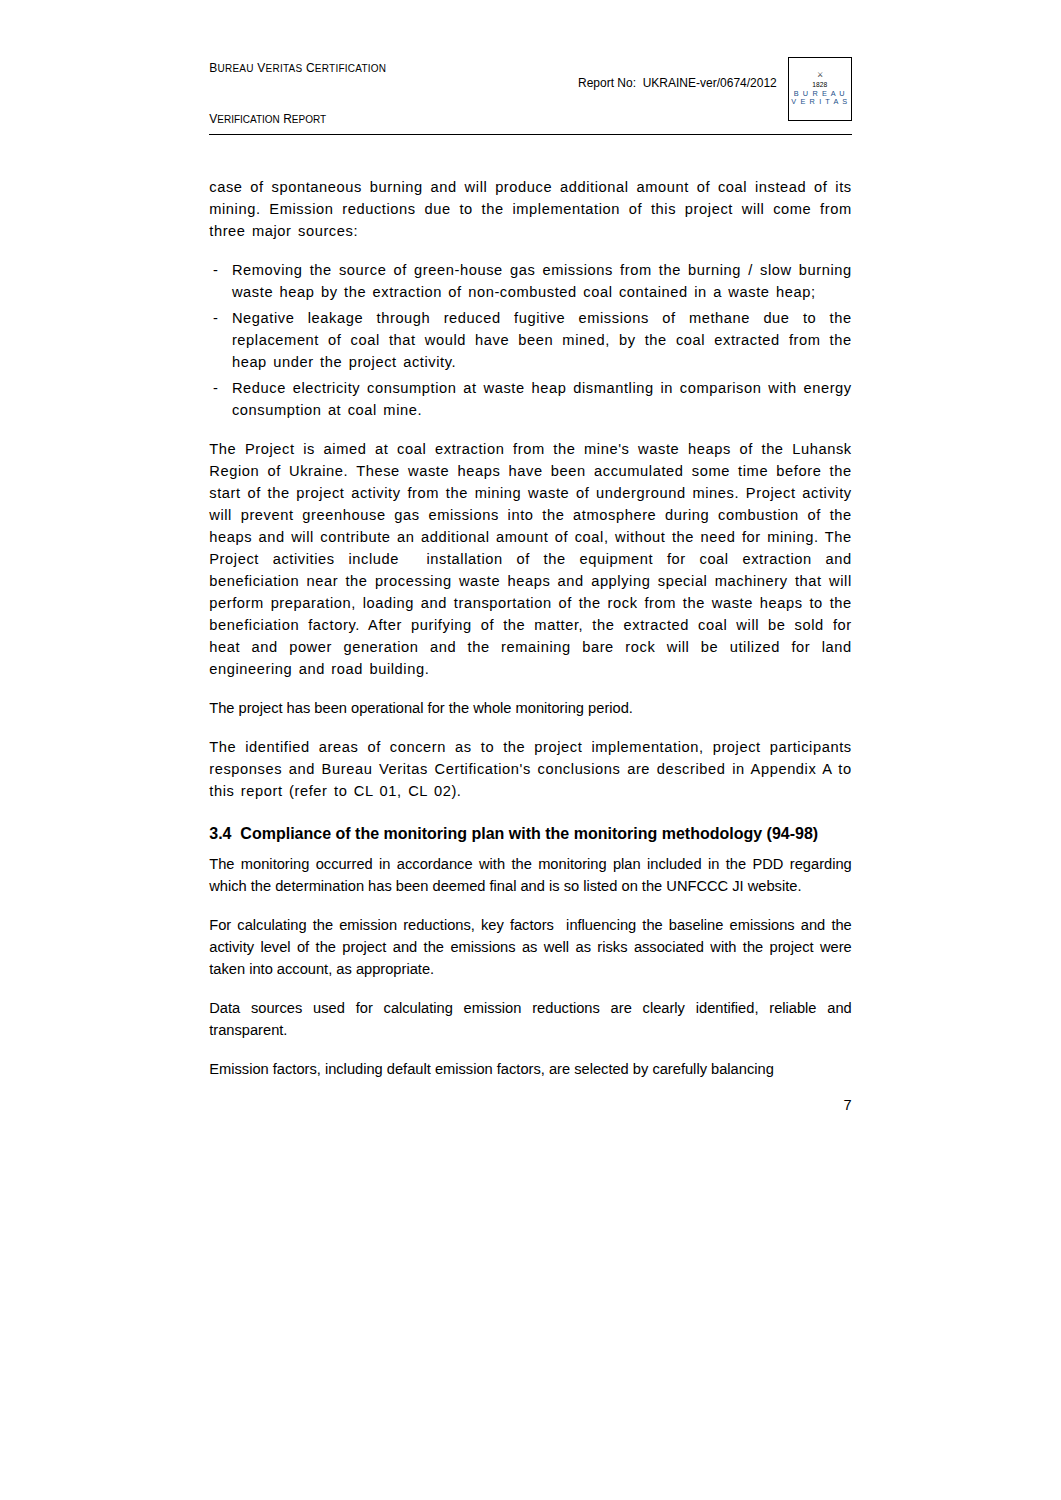BUREAU VERITAS CERTIFICATION
⚔
1828
B U R E A U
V E R I T A S
Report No: UKRAINE-ver/0674/2012
VERIFICATION REPORT
case of spontaneous burning and will produce additional amount of coal instead of its mining. Emission reductions due to the implementation of this project will come from three major sources:
Removing the source of green-house gas emissions from the burning / slow burning waste heap by the extraction of non-combusted coal contained in a waste heap;
Negative leakage through reduced fugitive emissions of methane due to the replacement of coal that would have been mined, by the coal extracted from the heap under the project activity.
Reduce electricity consumption at waste heap dismantling in comparison with energy consumption at coal mine.
The Project is aimed at coal extraction from the mine's waste heaps of the Luhansk Region of Ukraine. These waste heaps have been accumulated some time before the start of the project activity from the mining waste of underground mines. Project activity will prevent greenhouse gas emissions into the atmosphere during combustion of the heaps and will contribute an additional amount of coal, without the need for mining. The Project activities include installation of the equipment for coal extraction and beneficiation near the processing waste heaps and applying special machinery that will perform preparation, loading and transportation of the rock from the waste heaps to the beneficiation factory. After purifying of the matter, the extracted coal will be sold for heat and power generation and the remaining bare rock will be utilized for land engineering and road building.
The project has been operational for the whole monitoring period.
The identified areas of concern as to the project implementation, project participants responses and Bureau Veritas Certification's conclusions are described in Appendix A to this report (refer to CL 01, CL 02).
3.4 Compliance of the monitoring plan with the monitoring methodology (94-98)
The monitoring occurred in accordance with the monitoring plan included in the PDD regarding which the determination has been deemed final and is so listed on the UNFCCC JI website.
For calculating the emission reductions, key factors influencing the baseline emissions and the activity level of the project and the emissions as well as risks associated with the project were taken into account, as appropriate.
Data sources used for calculating emission reductions are clearly identified, reliable and transparent.
Emission factors, including default emission factors, are selected by carefully balancing
7